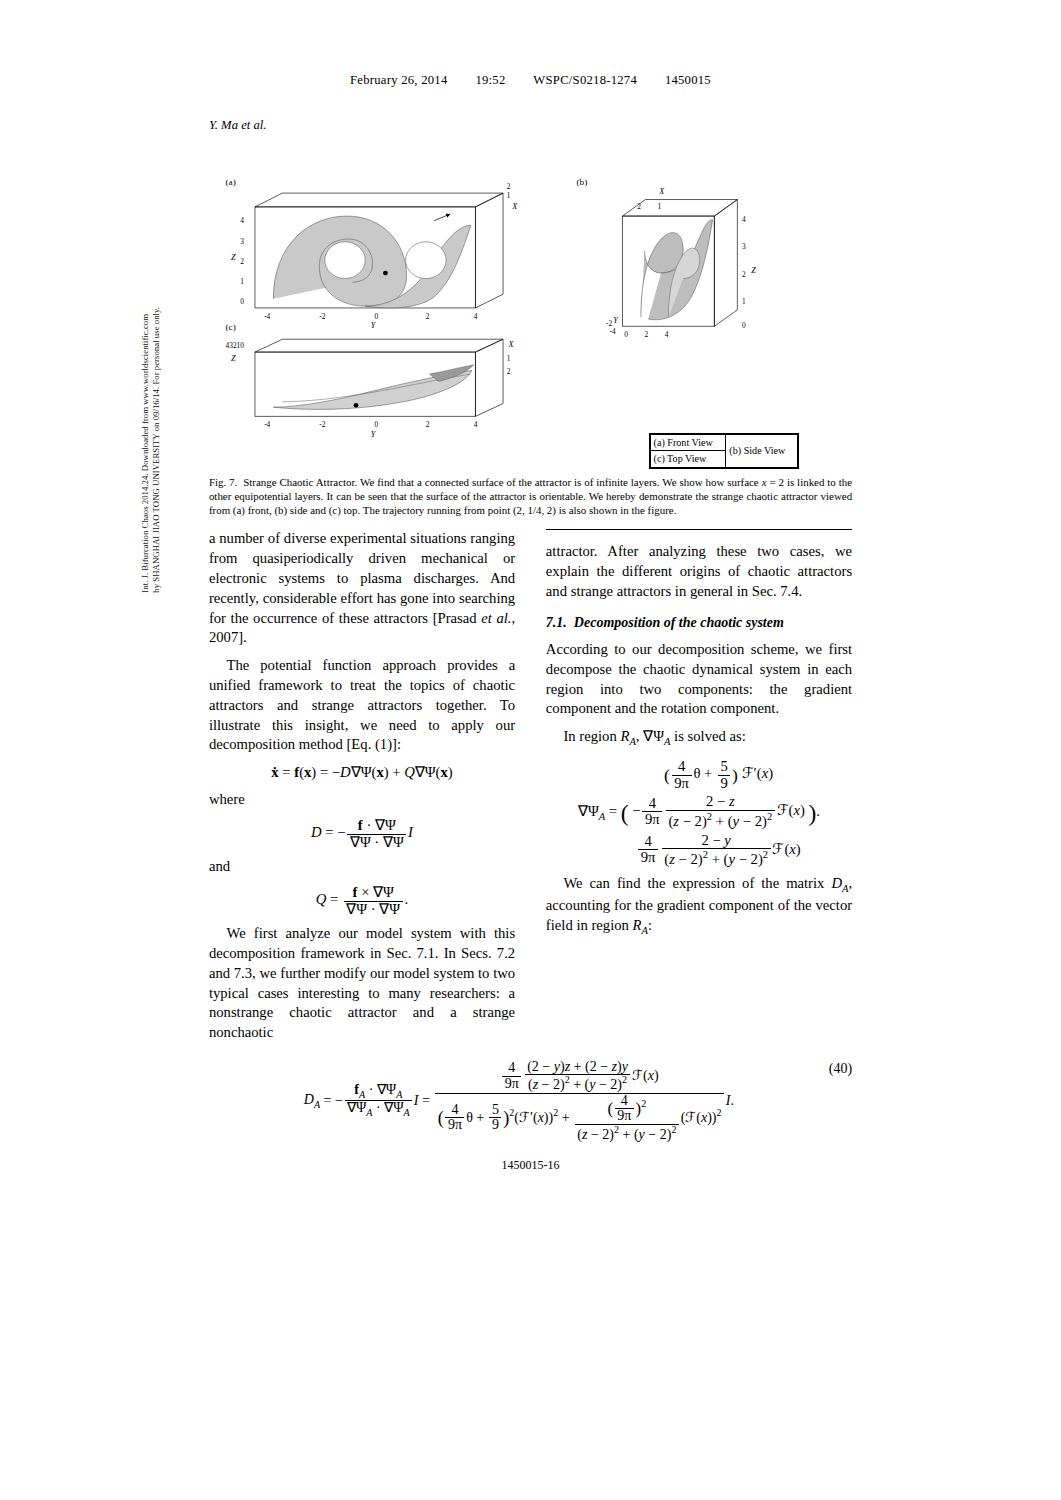Int. J. Bifurcation Chaos 2014.24. Downloaded from www.worldscientific.com
by SHANGHAI JIAO TONG UNIVERSITY on 09/16/14. For personal use only.
February 26, 2014 19:52 WSPC/S0218-1274 1450015
Y. Ma et al.
(a) 0 1 2 3 4 Z -4 -2 0 2 4 Y 1 2 X (b) X 2 1 4 3 2 1 0 Z -4 -2 0 2 4 Y (c) 43210 Z -4 -2 0 2 4 Y X 1 2
| (a) Front View | (b) Side View |
| (c) Top View |
Fig. 7. Strange Chaotic Attractor. We find that a connected surface of the attractor is of infinite layers. We show how surface x = 2 is linked to the other equipotential layers. It can be seen that the surface of the attractor is orientable. We hereby demonstrate the strange chaotic attractor viewed from (a) front, (b) side and (c) top. The trajectory running from point (2, 1/4, 2) is also shown in the figure.
a number of diverse experimental situations ranging from quasiperiodically driven mechanical or electronic systems to plasma discharges. And recently, considerable effort has gone into searching for the occurrence of these attractors [Prasad et al., 2007].
The potential function approach provides a unified framework to treat the topics of chaotic attractors and strange attractors together. To illustrate this insight, we need to apply our decomposition method [Eq. (1)]:
ẋ = f(x) = −D∇Ψ(x) + Q∇Ψ(x)
where
D = −f · ∇Ψ∇Ψ · ∇Ψ I
and
Q = f × ∇Ψ∇Ψ · ∇Ψ.
We first analyze our model system with this decomposition framework in Sec. 7.1. In Secs. 7.2 and 7.3, we further modify our model system to two typical cases interesting to many researchers: a nonstrange chaotic attractor and a strange nonchaotic
attractor. After analyzing these two cases, we explain the different origins of chaotic attractors and strange attractors in general in Sec. 7.4.
7.1. Decomposition of the chaotic system
According to our decomposition scheme, we first decompose the chaotic dynamical system in each region into two components: the gradient component and the rotation component.
In region RA, ∇ΨA is solved as:
∇ΨA = ( (49πθ + 59) ℱ′(x) −49π 2 − z(z − 2)2 + (y − 2)2 ℱ(x) 49π 2 − y(z − 2)2 + (y − 2)2 ℱ(x) ).
We can find the expression of the matrix DA, accounting for the gradient component of the vector field in region RA:
(40)
DA = −fA · ∇ΨA∇ΨA · ∇ΨA I = 49π(2 − y)z + (2 − z)y(z − 2)2 + (y − 2)2 ℱ(x) (49πθ + 59)2(ℱ′(x))2 + (49π)2(z − 2)2 + (y − 2)2(ℱ(x))2 I.
1450015-16